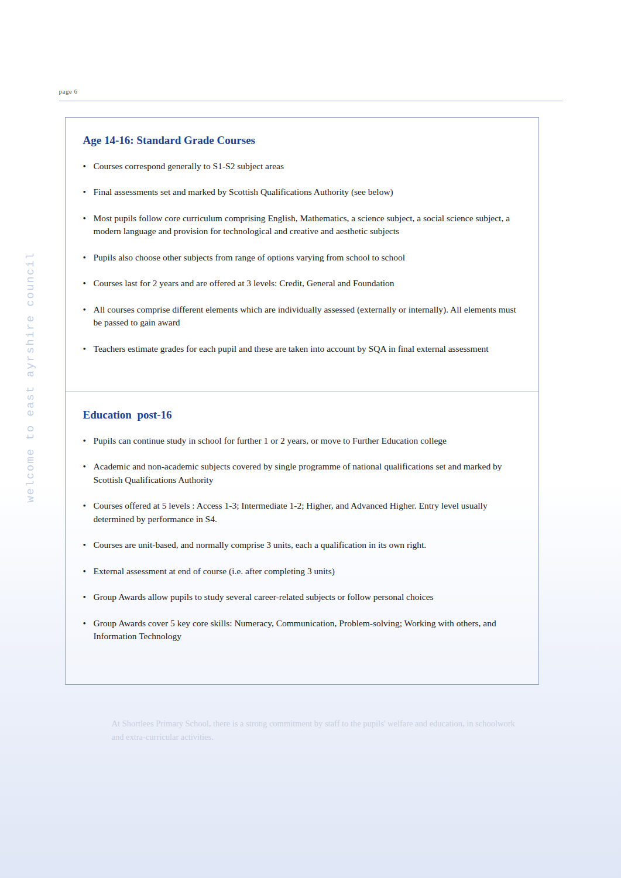page 6
welcome to east ayrshire council
Age 14-16: Standard Grade Courses
Courses correspond generally to S1-S2 subject areas
Final assessments set and marked by Scottish Qualifications Authority (see below)
Most pupils follow core curriculum comprising English, Mathematics, a science subject, a social science subject, a modern language and provision for technological and creative and aesthetic subjects
Pupils also choose other subjects from range of options varying from school to school
Courses last for 2 years and are offered at 3 levels: Credit, General and Foundation
All courses comprise different elements which are individually assessed (externally or internally). All elements must be passed to gain award
Teachers estimate grades for each pupil and these are taken into account by SQA in final external assessment
Education post-16
Pupils can continue study in school for further 1 or 2 years, or move to Further Education college
Academic and non-academic subjects covered by single programme of national qualifications set and marked by Scottish Qualifications Authority
Courses offered at 5 levels : Access 1-3; Intermediate 1-2; Higher, and Advanced Higher. Entry level usually determined by performance in S4.
Courses are unit-based, and normally comprise 3 units, each a qualification in its own right.
External assessment at end of course (i.e. after completing 3 units)
Group Awards allow pupils to study several career-related subjects or follow personal choices
Group Awards cover 5 key core skills: Numeracy, Communication, Problem-solving; Working with others, and Information Technology
At Shortlees Primary School, there is a strong commitment by staff to the pupils' welfare and education, in schoolwork and extra-curricular activities.